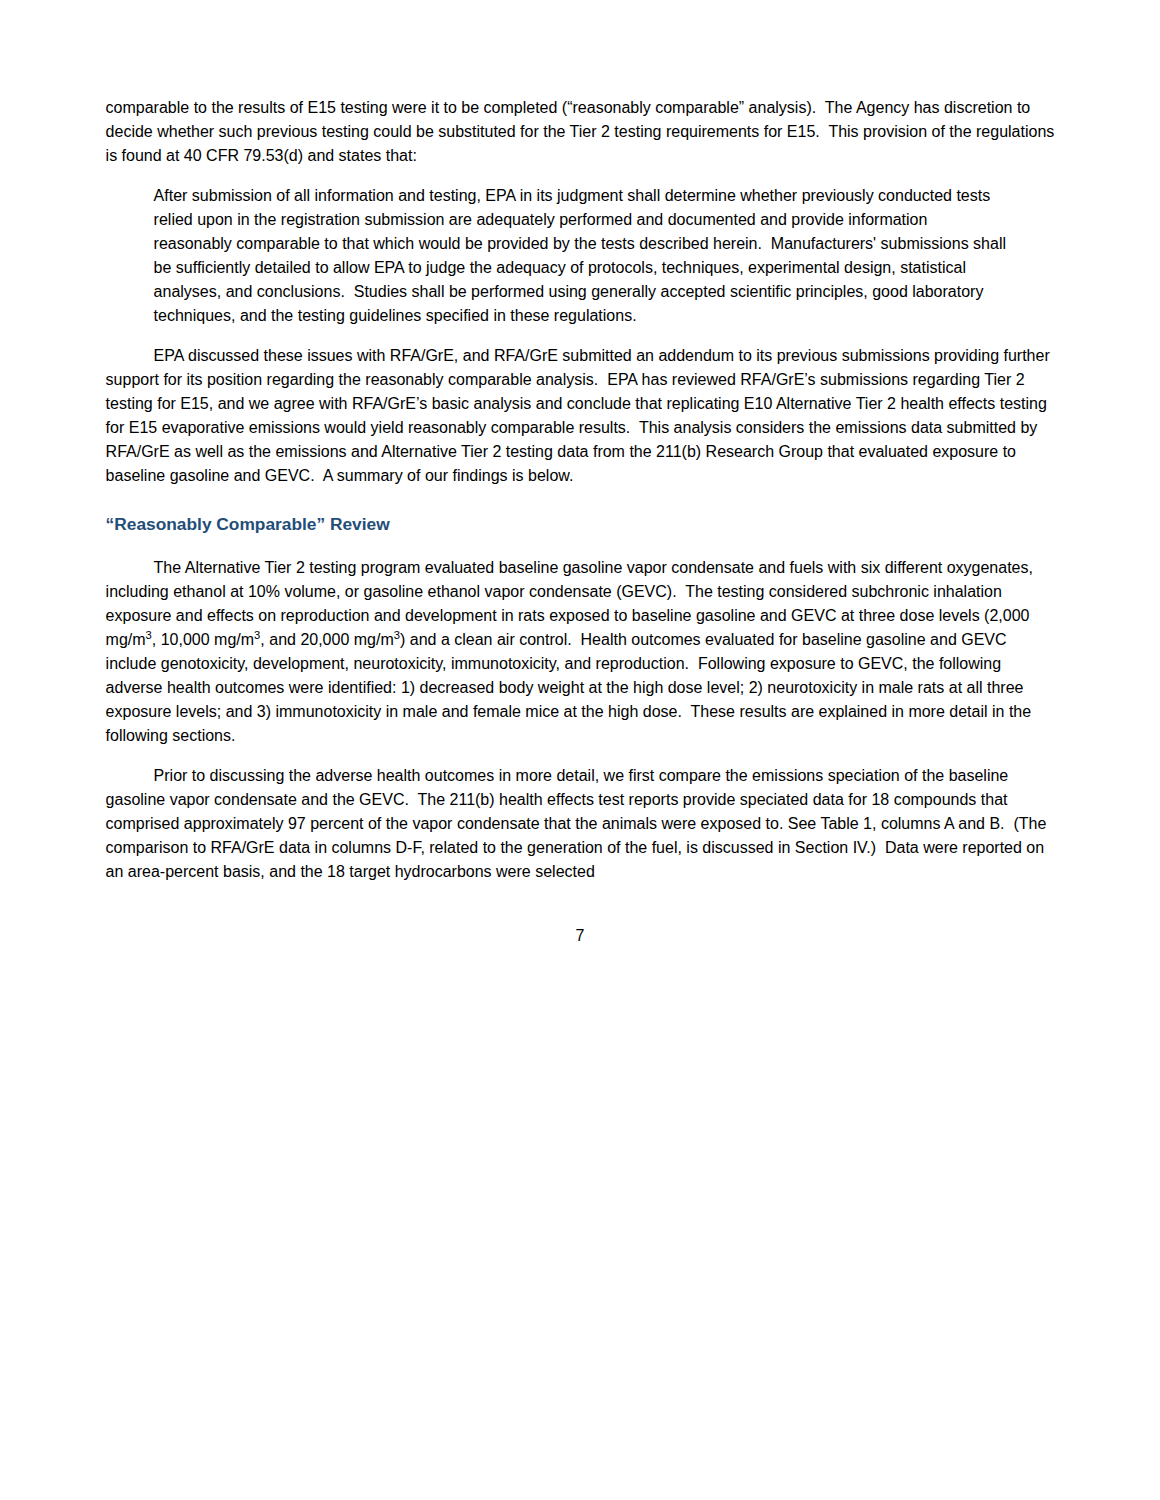comparable to the results of E15 testing were it to be completed (“reasonably comparable” analysis). The Agency has discretion to decide whether such previous testing could be substituted for the Tier 2 testing requirements for E15. This provision of the regulations is found at 40 CFR 79.53(d) and states that:
After submission of all information and testing, EPA in its judgment shall determine whether previously conducted tests relied upon in the registration submission are adequately performed and documented and provide information reasonably comparable to that which would be provided by the tests described herein. Manufacturers' submissions shall be sufficiently detailed to allow EPA to judge the adequacy of protocols, techniques, experimental design, statistical analyses, and conclusions. Studies shall be performed using generally accepted scientific principles, good laboratory techniques, and the testing guidelines specified in these regulations.
EPA discussed these issues with RFA/GrE, and RFA/GrE submitted an addendum to its previous submissions providing further support for its position regarding the reasonably comparable analysis. EPA has reviewed RFA/GrE’s submissions regarding Tier 2 testing for E15, and we agree with RFA/GrE’s basic analysis and conclude that replicating E10 Alternative Tier 2 health effects testing for E15 evaporative emissions would yield reasonably comparable results. This analysis considers the emissions data submitted by RFA/GrE as well as the emissions and Alternative Tier 2 testing data from the 211(b) Research Group that evaluated exposure to baseline gasoline and GEVC. A summary of our findings is below.
“Reasonably Comparable” Review
The Alternative Tier 2 testing program evaluated baseline gasoline vapor condensate and fuels with six different oxygenates, including ethanol at 10% volume, or gasoline ethanol vapor condensate (GEVC). The testing considered subchronic inhalation exposure and effects on reproduction and development in rats exposed to baseline gasoline and GEVC at three dose levels (2,000 mg/m3, 10,000 mg/m3, and 20,000 mg/m3) and a clean air control. Health outcomes evaluated for baseline gasoline and GEVC include genotoxicity, development, neurotoxicity, immunotoxicity, and reproduction. Following exposure to GEVC, the following adverse health outcomes were identified: 1) decreased body weight at the high dose level; 2) neurotoxicity in male rats at all three exposure levels; and 3) immunotoxicity in male and female mice at the high dose. These results are explained in more detail in the following sections.
Prior to discussing the adverse health outcomes in more detail, we first compare the emissions speciation of the baseline gasoline vapor condensate and the GEVC. The 211(b) health effects test reports provide speciated data for 18 compounds that comprised approximately 97 percent of the vapor condensate that the animals were exposed to. See Table 1, columns A and B. (The comparison to RFA/GrE data in columns D-F, related to the generation of the fuel, is discussed in Section IV.) Data were reported on an area-percent basis, and the 18 target hydrocarbons were selected
7